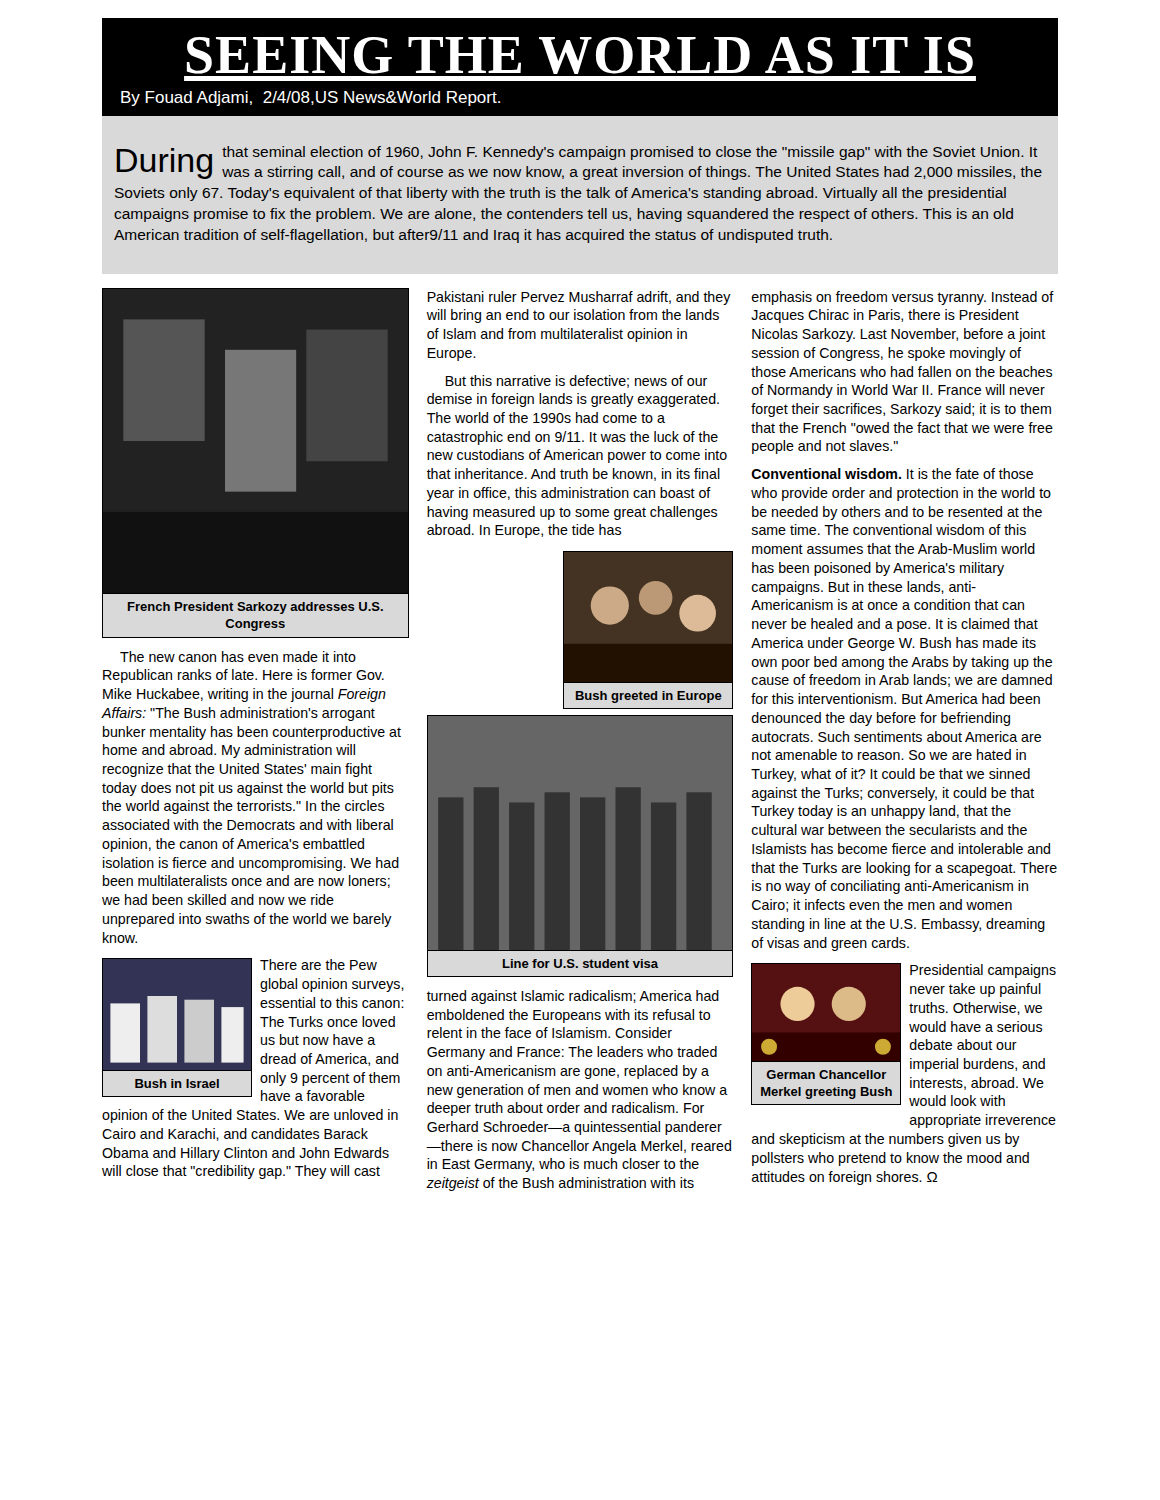SEEING THE WORLD AS IT IS
By Fouad Adjami, 2/4/08,US News&World Report.
During that seminal election of 1960, John F. Kennedy's campaign promised to close the "missile gap" with the Soviet Union. It was a stirring call, and of course as we now know, a great inversion of things. The United States had 2,000 missiles, the Soviets only 67. Today's equivalent of that liberty with the truth is the talk of America's standing abroad. Virtually all the presidential campaigns promise to fix the problem. We are alone, the contenders tell us, having squandered the respect of others. This is an old American tradition of self-flagellation, but after9/11 and Iraq it has acquired the status of undisputed truth.
French President Sarkozy addresses U.S. Congress
The new canon has even made it into Republican ranks of late. Here is former Gov. Mike Huckabee, writing in the journal Foreign Affairs: "The Bush administration's arrogant bunker mentality has been counterproductive at home and abroad. My administration will recognize that the United States' main fight today does not pit us against the world but pits the world against the terrorists." In the circles associated with the Democrats and with liberal opinion, the canon of America's embattled isolation is fierce and uncompromising. We had been multilateralists once and are now loners; we had been skilled and now we ride unprepared into swaths of the world we barely know.
Bush in Israel
There are the Pew global opinion surveys, essential to this canon: The Turks once loved us but now have a dread of America, and only 9 percent of them have a favorable opinion of the United States. We are unloved in Cairo and Karachi, and candidates Barack Obama and Hillary Clinton and John Edwards will close that "credibility gap." They will cast Pakistani ruler Pervez Musharraf adrift, and they will bring an end to our isolation from the lands of Islam and from multilateralist opinion in Europe.
But this narrative is defective; news of our demise in foreign lands is greatly exaggerated. The world of the 1990s had come to a catastrophic end on 9/11. It was the luck of the new custodians of American power to come into that inheritance. And truth be known, in its final year in office, this administration can boast of having measured up to some great challenges abroad. In Europe, the tide has
Bush greeted in Europe
Line for U.S. student visa
turned against Islamic radicalism; America had emboldened the Europeans with its refusal to relent in the face of Islamism. Consider Germany and France: The leaders who traded on anti-Americanism are gone, replaced by a new generation of men and women who know a deeper truth about order and radicalism. For Gerhard Schroeder—a quintessential panderer—there is now Chancellor Angela Merkel, reared in East Germany, who is much closer to the zeitgeist of the Bush administration with its emphasis on freedom versus tyranny. Instead of Jacques Chirac in Paris, there is President Nicolas Sarkozy. Last November, before a joint session of Congress, he spoke movingly of those Americans who had fallen on the beaches of Normandy in World War II. France will never forget their sacrifices, Sarkozy said; it is to them that the French "owed the fact that we were free people and not slaves."
Conventional wisdom. It is the fate of those who provide order and protection in the world to be needed by others and to be resented at the same time. The conventional wisdom of this moment assumes that the Arab-Muslim world has been poisoned by America's military campaigns. But in these lands, anti-Americanism is at once a condition that can never be healed and a pose. It is claimed that America under George W. Bush has made its own poor bed among the Arabs by taking up the cause of freedom in Arab lands; we are damned for this interventionism. But America had been denounced the day before for befriending autocrats. Such sentiments about America are not amenable to reason. So we are hated in Turkey, what of it? It could be that we sinned against the Turks; conversely, it could be that Turkey today is an unhappy land, that the cultural war between the secularists and the Islamists has become fierce and intolerable and that the Turks are looking for a scapegoat. There is no way of conciliating anti-Americanism in Cairo; it infects even the men and women standing in line at the U.S. Embassy, dreaming of visas and green cards.
German Chancellor Merkel greeting Bush
Presidential campaigns never take up painful truths. Otherwise, we would have a serious debate about our imperial burdens, and interests, abroad. We would look with appropriate irreverence and skepticism at the numbers given us by pollsters who pretend to know the mood and attitudes on foreign shores. Ω